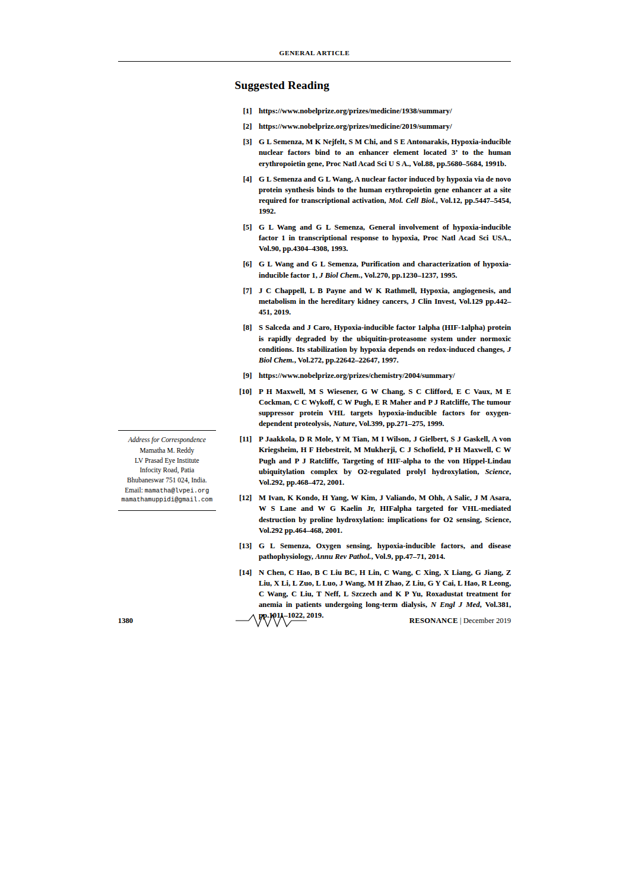GENERAL ARTICLE
Suggested Reading
[1] https://www.nobelprize.org/prizes/medicine/1938/summary/
[2] https://www.nobelprize.org/prizes/medicine/2019/summary/
[3] G L Semenza, M K Nejfelt, S M Chi, and S E Antonarakis, Hypoxia-inducible nuclear factors bind to an enhancer element located 3’ to the human erythropoietin gene, Proc Natl Acad Sci U S A., Vol.88, pp.5680–5684, 1991b.
[4] G L Semenza and G L Wang, A nuclear factor induced by hypoxia via de novo protein synthesis binds to the human erythropoietin gene enhancer at a site required for transcriptional activation, Mol. Cell Biol., Vol.12, pp.5447–5454, 1992.
[5] G L Wang and G L Semenza, General involvement of hypoxia-inducible factor 1 in transcriptional response to hypoxia, Proc Natl Acad Sci USA., Vol.90, pp.4304–4308, 1993.
[6] G L Wang and G L Semenza, Purification and characterization of hypoxia-inducible factor 1, J Biol Chem., Vol.270, pp.1230–1237, 1995.
[7] J C Chappell, L B Payne and W K Rathmell, Hypoxia, angiogenesis, and metabolism in the hereditary kidney cancers, J Clin Invest, Vol.129 pp.442–451, 2019.
[8] S Salceda and J Caro, Hypoxia-inducible factor 1alpha (HIF-1alpha) protein is rapidly degraded by the ubiquitin-proteasome system under normoxic conditions. Its stabilization by hypoxia depends on redox-induced changes, J Biol Chem., Vol.272, pp.22642–22647, 1997.
[9] https://www.nobelprize.org/prizes/chemistry/2004/summary/
[10] P H Maxwell, M S Wiesener, G W Chang, S C Clifford, E C Vaux, M E Cockman, C C Wykoff, C W Pugh, E R Maher and P J Ratcliffe, The tumour suppressor protein VHL targets hypoxia-inducible factors for oxygen-dependent proteolysis, Nature, Vol.399, pp.271–275, 1999.
[11] P Jaakkola, D R Mole, Y M Tian, M I Wilson, J Gielbert, S J Gaskell, A von Kriegsheim, H F Hebestreit, M Mukherji, C J Schofield, P H Maxwell, C W Pugh and P J Ratcliffe, Targeting of HIF-alpha to the von Hippel-Lindau ubiquitylation complex by O2-regulated prolyl hydroxylation, Science, Vol.292, pp.468–472, 2001.
[12] M Ivan, K Kondo, H Yang, W Kim, J Valiando, M Ohh, A Salic, J M Asara, W S Lane and W G Kaelin Jr, HIFalpha targeted for VHL-mediated destruction by proline hydroxylation: implications for O2 sensing, Science, Vol.292 pp.464–468, 2001.
[13] G L Semenza, Oxygen sensing, hypoxia-inducible factors, and disease pathophysiology, Annu Rev Pathol., Vol.9, pp.47–71, 2014.
[14] N Chen, C Hao, B C Liu BC, H Lin, C Wang, C Xing, X Liang, G Jiang, Z Liu, X Li, L Zuo, L Luo, J Wang, M H Zhao, Z Liu, G Y Cai, L Hao, R Leong, C Wang, C Liu, T Neff, L Szczech and K P Yu, Roxadustat treatment for anemia in patients undergoing long-term dialysis, N Engl J Med, Vol.381, pp.1011–1022, 2019.
Address for Correspondence
Mamatha M. Reddy
LV Prasad Eye Institute
Infocity Road, Patia
Bhubaneswar 751 024, India.
Email: mamatha@lvpei.org
mamathamuppidi@gmail.com
1380
RESONANCE | December 2019